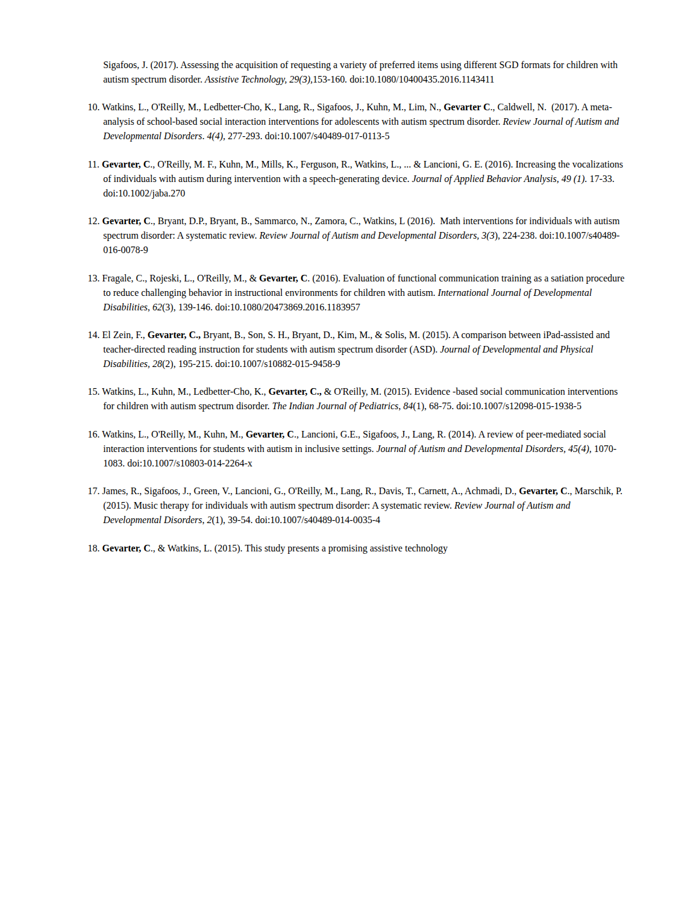Sigafoos, J. (2017). Assessing the acquisition of requesting a variety of preferred items using different SGD formats for children with autism spectrum disorder. Assistive Technology, 29(3), 153-160. doi:10.1080/10400435.2016.1143411
10. Watkins, L., O'Reilly, M., Ledbetter-Cho, K., Lang, R., Sigafoos, J., Kuhn, M., Lim, N., Gevarter C., Caldwell, N. (2017). A meta-analysis of school-based social interaction interventions for adolescents with autism spectrum disorder. Review Journal of Autism and Developmental Disorders. 4(4), 277-293. doi:10.1007/s40489-017-0113-5
11. Gevarter, C., O'Reilly, M. F., Kuhn, M., Mills, K., Ferguson, R., Watkins, L., ... & Lancioni, G. E. (2016). Increasing the vocalizations of individuals with autism during intervention with a speech-generating device. Journal of Applied Behavior Analysis, 49 (1). 17-33. doi:10.1002/jaba.270
12. Gevarter, C., Bryant, D.P., Bryant, B., Sammarco, N., Zamora, C., Watkins, L (2016). Math interventions for individuals with autism spectrum disorder: A systematic review. Review Journal of Autism and Developmental Disorders, 3(3), 224-238. doi:10.1007/s40489-016-0078-9
13. Fragale, C., Rojeski, L., O'Reilly, M., & Gevarter, C. (2016). Evaluation of functional communication training as a satiation procedure to reduce challenging behavior in instructional environments for children with autism. International Journal of Developmental Disabilities, 62(3), 139-146. doi:10.1080/20473869.2016.1183957
14. El Zein, F., Gevarter, C., Bryant, B., Son, S. H., Bryant, D., Kim, M., & Solis, M. (2015). A comparison between iPad-assisted and teacher-directed reading instruction for students with autism spectrum disorder (ASD). Journal of Developmental and Physical Disabilities, 28(2), 195-215. doi:10.1007/s10882-015-9458-9
15. Watkins, L., Kuhn, M., Ledbetter-Cho, K., Gevarter, C., & O'Reilly, M. (2015). Evidence -based social communication interventions for children with autism spectrum disorder. The Indian Journal of Pediatrics, 84(1), 68-75. doi:10.1007/s12098-015-1938-5
16. Watkins, L., O'Reilly, M., Kuhn, M., Gevarter, C., Lancioni, G.E., Sigafoos, J., Lang, R. (2014). A review of peer-mediated social interaction interventions for students with autism in inclusive settings. Journal of Autism and Developmental Disorders, 45(4), 1070-1083. doi:10.1007/s10803-014-2264-x
17. James, R., Sigafoos, J., Green, V., Lancioni, G., O'Reilly, M., Lang, R., Davis, T., Carnett, A., Achmadi, D., Gevarter, C., Marschik, P. (2015). Music therapy for individuals with autism spectrum disorder: A systematic review. Review Journal of Autism and Developmental Disorders, 2(1), 39-54. doi:10.1007/s40489-014-0035-4
18. Gevarter, C., & Watkins, L. (2015). This study presents a promising assistive technology